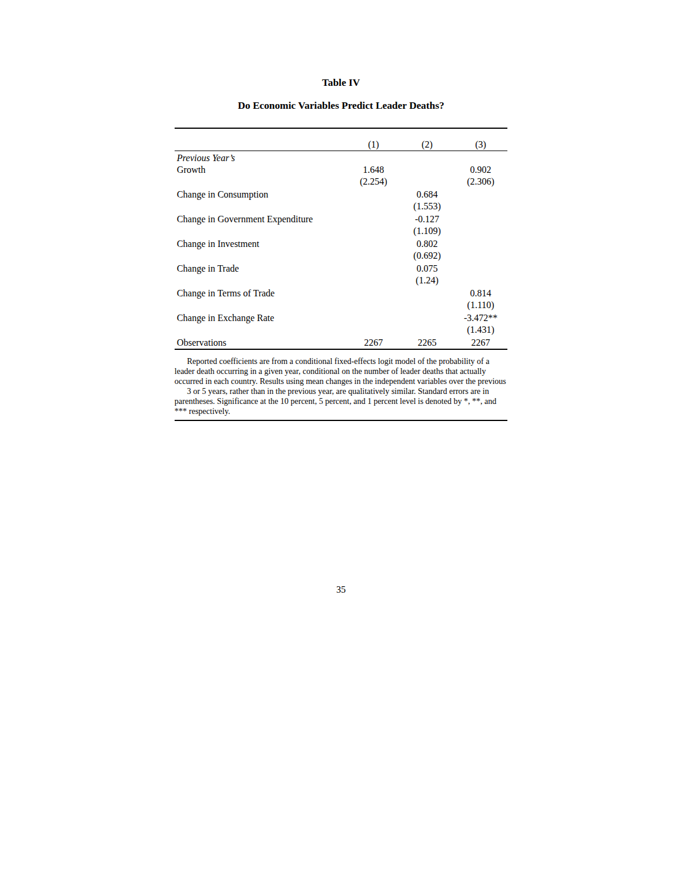Table IV
Do Economic Variables Predict Leader Deaths?
| | (1) | (2) | (3) |
| Previous Year’s | | | |
| Growth | 1.648 | | 0.902 |
| | (2.254) | | (2.306) |
| Change in Consumption | | 0.684 | |
| | | (1.553) | |
| Change in Government Expenditure | | -0.127 | |
| | | (1.109) | |
| Change in Investment | | 0.802 | |
| | | (0.692) | |
| Change in Trade | | 0.075 | |
| | | (1.24) | |
| Change in Terms of Trade | | | 0.814 |
| | | | (1.110) |
| Change in Exchange Rate | | | -3.472** |
| | | | (1.431) |
| Observations | 2267 | 2265 | 2267 |
Reported coefficients are from a conditional fixed-effects logit model of the probability of a
leader death occurring in a given year, conditional on the number of leader deaths that actually
occurred in each country. Results using mean changes in the independent variables over the previous
3 or 5 years, rather than in the previous year, are qualitatively similar. Standard errors are in
parentheses. Significance at the 10 percent, 5 percent, and 1 percent level is denoted by *, **, and
*** respectively.
35